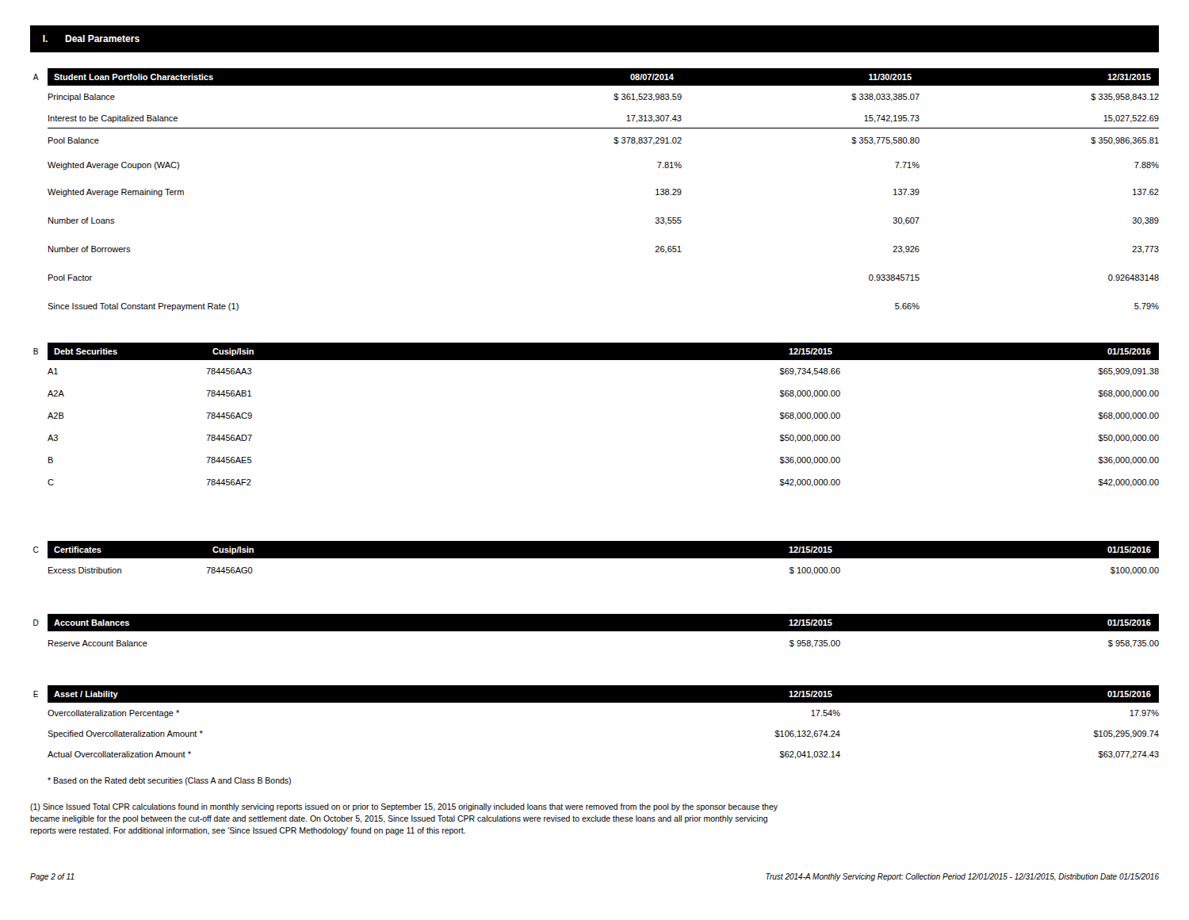I.
Deal Parameters
A
| Student Loan Portfolio Characteristics | 08/07/2014 | 11/30/2015 | 12/31/2015 |
| --- | --- | --- | --- |
| Principal Balance | $ 361,523,983.59 | $ 338,033,385.07 | $ 335,958,843.12 |
| Interest to be Capitalized Balance | 17,313,307.43 | 15,742,195.73 | 15,027,522.69 |
| Pool Balance | $ 378,837,291.02 | $ 353,775,580.80 | $ 350,986,365.81 |
| Weighted Average Coupon (WAC) | 7.81% | 7.71% | 7.88% |
| Weighted Average Remaining Term | 138.29 | 137.39 | 137.62 |
| Number of Loans | 33,555 | 30,607 | 30,389 |
| Number of Borrowers | 26,651 | 23,926 | 23,773 |
| Pool Factor | | 0.933845715 | 0.926483148 |
| Since Issued Total Constant Prepayment Rate (1) | | 5.66% | 5.79% |
B
| Debt Securities | Cusip/Isin | 12/15/2015 | 01/15/2016 |
| --- | --- | --- | --- |
| A1 | 784456AA3 | $69,734,548.66 | $65,909,091.38 |
| A2A | 784456AB1 | $68,000,000.00 | $68,000,000.00 |
| A2B | 784456AC9 | $68,000,000.00 | $68,000,000.00 |
| A3 | 784456AD7 | $50,000,000.00 | $50,000,000.00 |
| B | 784456AE5 | $36,000,000.00 | $36,000,000.00 |
| C | 784456AF2 | $42,000,000.00 | $42,000,000.00 |
C
| Certificates | Cusip/Isin | 12/15/2015 | 01/15/2016 |
| --- | --- | --- | --- |
| Excess Distribution | 784456AG0 | $ 100,000.00 | $100,000.00 |
D
| Account Balances | 12/15/2015 | 01/15/2016 |
| --- | --- | --- |
| Reserve Account Balance | $ 958,735.00 | $ 958,735.00 |
E
| Asset / Liability | 12/15/2015 | 01/15/2016 |
| --- | --- | --- |
| Overcollateralization Percentage * | 17.54% | 17.97% |
| Specified Overcollateralization Amount * | $106,132,674.24 | $105,295,909.74 |
| Actual Overcollateralization Amount * | $62,041,032.14 | $63,077,274.43 |
* Based on the Rated debt securities (Class A and Class B Bonds)
(1) Since Issued Total CPR calculations found in monthly servicing reports issued on or prior to September 15, 2015 originally included loans that were removed from the pool by the sponsor because they
became ineligible for the pool between the cut-off date and settlement date. On October 5, 2015, Since Issued Total CPR calculations were revised to exclude these loans and all prior monthly servicing
reports were restated. For additional information, see 'Since Issued CPR Methodology' found on page 11 of this report.
Page 2 of 11
Trust 2014-A Monthly Servicing Report: Collection Period 12/01/2015 - 12/31/2015, Distribution Date 01/15/2016